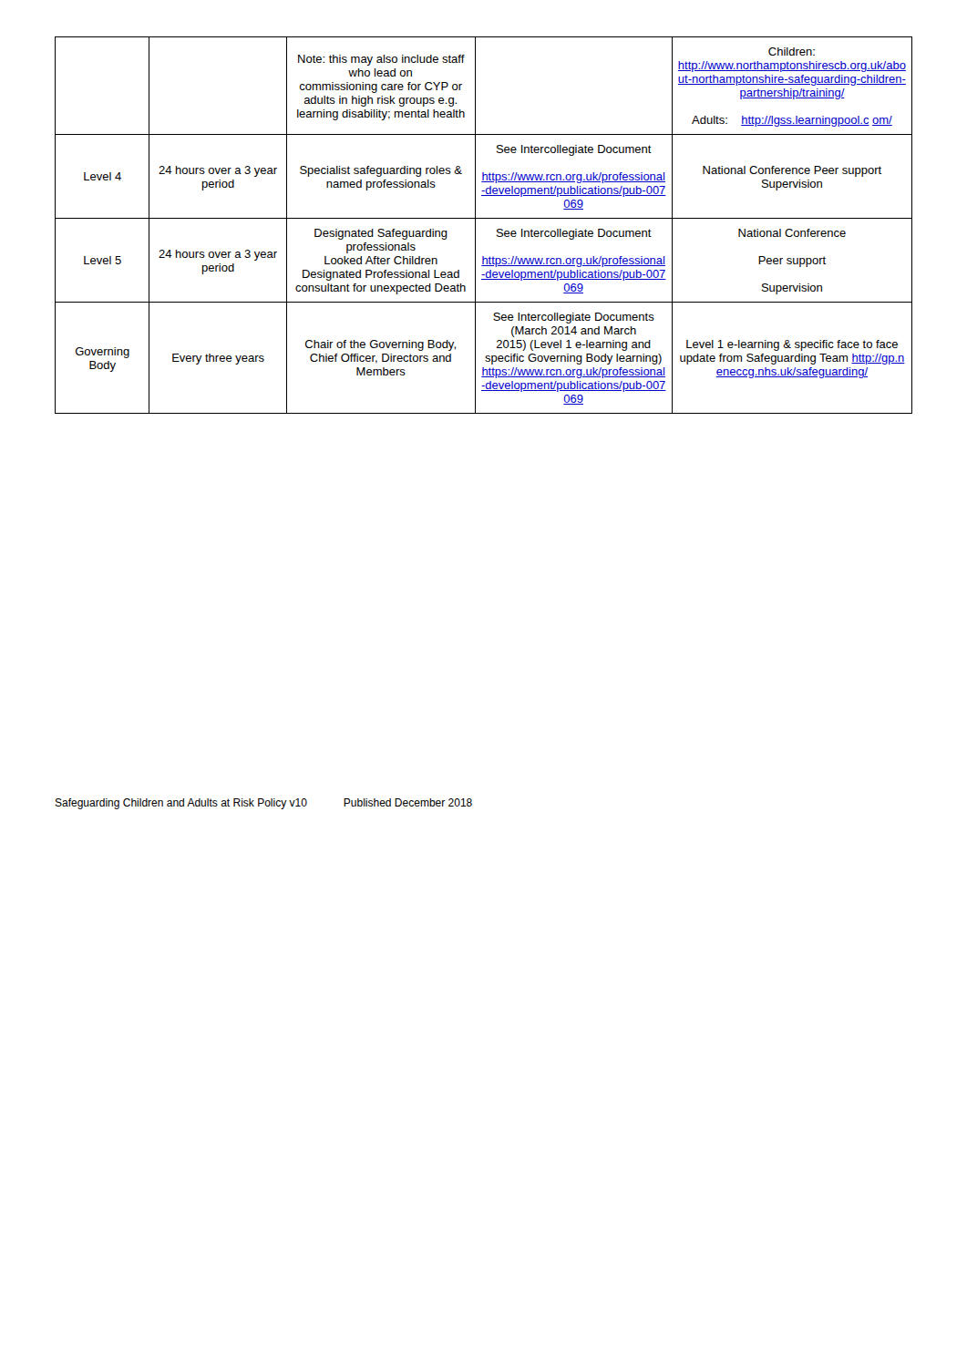| | | Note: this may also include staff who lead on commissioning care for CYP or adults in high risk groups e.g. learning disability; mental health | | Children: http://www.northamptonshirescb.org.uk/about-northamptonshire-safeguarding-children-partnership/training/ Adults: http://lgss.learningpool.c om/ |
| Level 4 | 24 hours over a 3 year period | Specialist safeguarding roles & named professionals | See Intercollegiate Document https://www.rcn.org.uk/professional-development/publications/pub-007069 | National Conference Peer support Supervision |
| Level 5 | 24 hours over a 3 year period | Designated Safeguarding professionals Looked After Children Designated Professional Lead consultant for unexpected Death | See Intercollegiate Document https://www.rcn.org.uk/professional-development/publications/pub-007069 | National Conference Peer support Supervision |
| Governing Body | Every three years | Chair of the Governing Body, Chief Officer, Directors and Members | See Intercollegiate Documents (March 2014 and March 2015) (Level 1 e-learning and specific Governing Body learning) https://www.rcn.org.uk/professional-development/publications/pub-007069 | Level 1 e-learning & specific face to face update from Safeguarding Team http://gp.neneccg.nhs.uk/safeguarding/ |
Safeguarding Children and Adults at Risk Policy v10Published December 2018